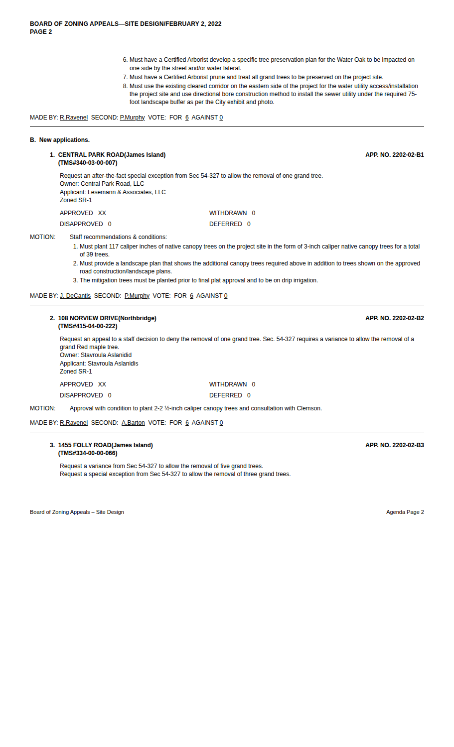BOARD OF ZONING APPEALS—SITE DESIGN/FEBRUARY 2, 2022
PAGE 2
Must have a Certified Arborist develop a specific tree preservation plan for the Water Oak to be impacted on one side by the street and/or water lateral.
Must have a Certified Arborist prune and treat all grand trees to be preserved on the project site.
Must use the existing cleared corridor on the eastern side of the project for the water utility access/installation the project site and use directional bore construction method to install the sewer utility under the required 75-foot landscape buffer as per the City exhibit and photo.
MADE BY: R.Ravenel SECOND: P.Murphy VOTE: FOR 6 AGAINST 0
B. New applications.
1. CENTRAL PARK ROAD(James Island) APP. NO. 2202-02-B1
(TMS#340-03-00-007)
Request an after-the-fact special exception from Sec 54-327 to allow the removal of one grand tree.
Owner: Central Park Road, LLC
Applicant: Lesemann & Associates, LLC
Zoned SR-1
APPROVED XX
WITHDRAWN 0
DISAPPROVED 0
DEFERRED 0
MOTION:
Staff recommendations & conditions:
Must plant 117 caliper inches of native canopy trees on the project site in the form of 3-inch caliper native canopy trees for a total of 39 trees.
Must provide a landscape plan that shows the additional canopy trees required above in addition to trees shown on the approved road construction/landscape plans.
The mitigation trees must be planted prior to final plat approval and to be on drip irrigation.
MADE BY: J. DeCantis SECOND: P.Murphy VOTE: FOR 6 AGAINST 0
2. 108 NORVIEW DRIVE(Northbridge) APP. NO. 2202-02-B2
(TMS#415-04-00-222)
Request an appeal to a staff decision to deny the removal of one grand tree. Sec. 54-327 requires a variance to allow the removal of a grand Red maple tree.
Owner: Stavroula Aslanidid
Applicant: Stavroula Aslanidis
Zoned SR-1
APPROVED XX
WITHDRAWN 0
DISAPPROVED 0
DEFERRED 0
MOTION:
Approval with condition to plant 2-2 ½-inch caliper canopy trees and consultation with Clemson.
MADE BY: R.Ravenel SECOND: A.Barton VOTE: FOR 6 AGAINST 0
3. 1455 FOLLY ROAD(James Island) APP. NO. 2202-02-B3
(TMS#334-00-00-066)
Request a variance from Sec 54-327 to allow the removal of five grand trees.
Request a special exception from Sec 54-327 to allow the removal of three grand trees.
Board of Zoning Appeals – Site Design Agenda Page 2